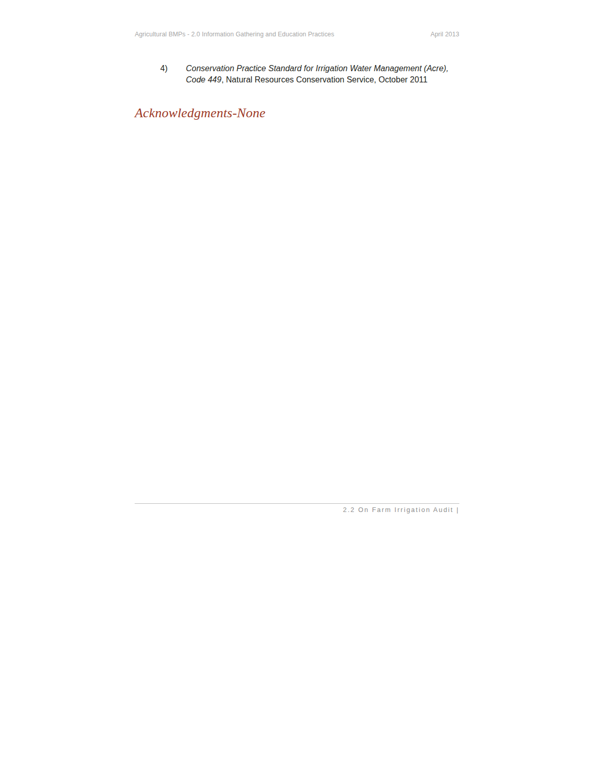Agricultural BMPs - 2.0 Information Gathering and Education Practices
April 2013
4) Conservation Practice Standard for Irrigation Water Management (Acre), Code 449, Natural Resources Conservation Service, October 2011
Acknowledgments-None
2.2 On Farm Irrigation Audit |